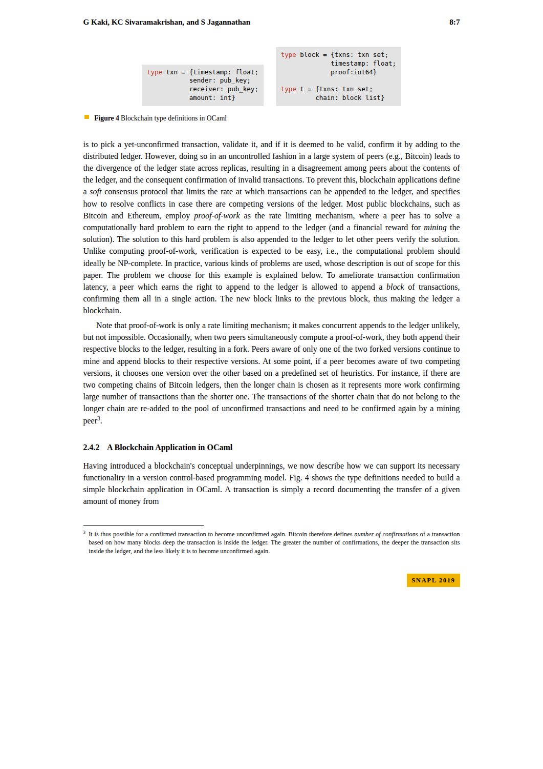G Kaki, KC Sivaramakrishan, and S Jagannathan 8:7
type txn = {timestamp: float;
           sender: pub_key;
           receiver: pub_key;
           amount: int}
type block = {txns: txn set;
             timestamp: float;
             proof:int64}

type t = {txns: txn set;
         chain: block list}
Figure 4 Blockchain type definitions in OCaml
is to pick a yet-unconfirmed transaction, validate it, and if it is deemed to be valid, confirm it by adding to the distributed ledger. However, doing so in an uncontrolled fashion in a large system of peers (e.g., Bitcoin) leads to the divergence of the ledger state across replicas, resulting in a disagreement among peers about the contents of the ledger, and the consequent confirmation of invalid transactions. To prevent this, blockchain applications define a soft consensus protocol that limits the rate at which transactions can be appended to the ledger, and specifies how to resolve conflicts in case there are competing versions of the ledger. Most public blockchains, such as Bitcoin and Ethereum, employ proof-of-work as the rate limiting mechanism, where a peer has to solve a computationally hard problem to earn the right to append to the ledger (and a financial reward for mining the solution). The solution to this hard problem is also appended to the ledger to let other peers verify the solution. Unlike computing proof-of-work, verification is expected to be easy, i.e., the computational problem should ideally be NP-complete. In practice, various kinds of problems are used, whose description is out of scope for this paper. The problem we choose for this example is explained below. To ameliorate transaction confirmation latency, a peer which earns the right to append to the ledger is allowed to append a block of transactions, confirming them all in a single action. The new block links to the previous block, thus making the ledger a blockchain.
Note that proof-of-work is only a rate limiting mechanism; it makes concurrent appends to the ledger unlikely, but not impossible. Occasionally, when two peers simultaneously compute a proof-of-work, they both append their respective blocks to the ledger, resulting in a fork. Peers aware of only one of the two forked versions continue to mine and append blocks to their respective versions. At some point, if a peer becomes aware of two competing versions, it chooses one version over the other based on a predefined set of heuristics. For instance, if there are two competing chains of Bitcoin ledgers, then the longer chain is chosen as it represents more work confirming large number of transactions than the shorter one. The transactions of the shorter chain that do not belong to the longer chain are re-added to the pool of unconfirmed transactions and need to be confirmed again by a mining peer3.
2.4.2 A Blockchain Application in OCaml
Having introduced a blockchain's conceptual underpinnings, we now describe how we can support its necessary functionality in a version control-based programming model. Fig. 4 shows the type definitions needed to build a simple blockchain application in OCaml. A transaction is simply a record documenting the transfer of a given amount of money from
3 It is thus possible for a confirmed transaction to become unconfirmed again. Bitcoin therefore defines number of confirmations of a transaction based on how many blocks deep the transaction is inside the ledger. The greater the number of confirmations, the deeper the transaction sits inside the ledger, and the less likely it is to become unconfirmed again.
SNAPL 2019